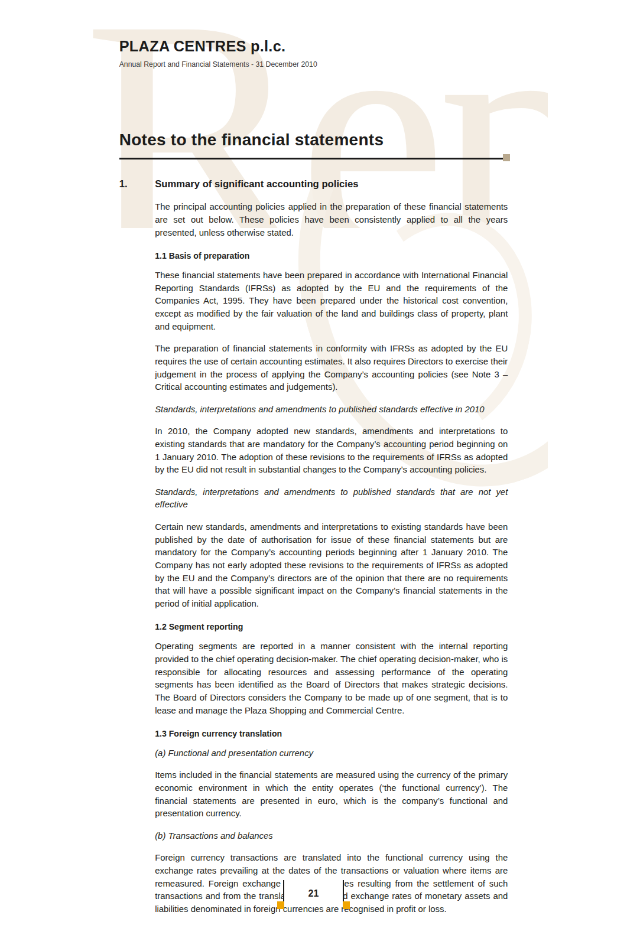Report
PLAZA CENTRES p.l.c.
Annual Report and Financial Statements - 31 December 2010
Notes to the financial statements
1.
Summary of significant accounting policies
The principal accounting policies applied in the preparation of these financial statements are set out below. These policies have been consistently applied to all the years presented, unless otherwise stated.
1.1 Basis of preparation
These financial statements have been prepared in accordance with International Financial Reporting Standards (IFRSs) as adopted by the EU and the requirements of the Companies Act, 1995. They have been prepared under the historical cost convention, except as modified by the fair valuation of the land and buildings class of property, plant and equipment.
The preparation of financial statements in conformity with IFRSs as adopted by the EU requires the use of certain accounting estimates. It also requires Directors to exercise their judgement in the process of applying the Company’s accounting policies (see Note 3 – Critical accounting estimates and judgements).
Standards, interpretations and amendments to published standards effective in 2010
In 2010, the Company adopted new standards, amendments and interpretations to existing standards that are mandatory for the Company’s accounting period beginning on 1 January 2010. The adoption of these revisions to the requirements of IFRSs as adopted by the EU did not result in substantial changes to the Company’s accounting policies.
Standards, interpretations and amendments to published standards that are not yet effective
Certain new standards, amendments and interpretations to existing standards have been published by the date of authorisation for issue of these financial statements but are mandatory for the Company’s accounting periods beginning after 1 January 2010. The Company has not early adopted these revisions to the requirements of IFRSs as adopted by the EU and the Company’s directors are of the opinion that there are no requirements that will have a possible significant impact on the Company’s financial statements in the period of initial application.
1.2 Segment reporting
Operating segments are reported in a manner consistent with the internal reporting provided to the chief operating decision-maker. The chief operating decision-maker, who is responsible for allocating resources and assessing performance of the operating segments has been identified as the Board of Directors that makes strategic decisions. The Board of Directors considers the Company to be made up of one segment, that is to lease and manage the Plaza Shopping and Commercial Centre.
1.3 Foreign currency translation
(a) Functional and presentation currency
Items included in the financial statements are measured using the currency of the primary economic environment in which the entity operates (‘the functional currency’). The financial statements are presented in euro, which is the company’s functional and presentation currency.
(b) Transactions and balances
Foreign currency transactions are translated into the functional currency using the exchange rates prevailing at the dates of the transactions or valuation where items are remeasured. Foreign exchange gains and losses resulting from the settlement of such transactions and from the translation at year-end exchange rates of monetary assets and liabilities denominated in foreign currencies are recognised in profit or loss.
21